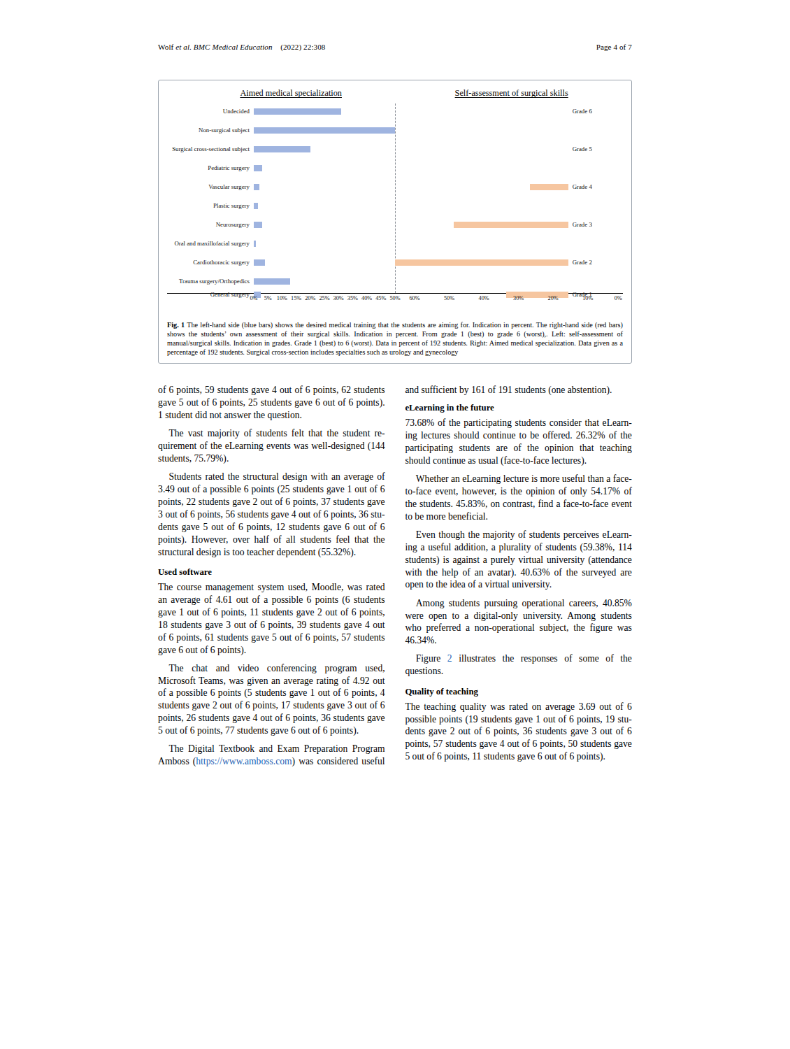Wolf et al. BMC Medical Education (2022) 22:308
Page 4 of 7
Aimed medical specialization Self-assessment of surgical skills
Undecided
Grade 6
Non-surgical subject
Surgical cross-sectional subject
Grade 5
Pediatric surgery
Vascular surgery
Grade 4
Plastic surgery
Neurosurgery
Grade 3
Oral and maxillofacial surgery
Cardiothoracic surgery
Grade 2
Trauma surgery/Orthopedics
General surgery
Grade 1
0% 5% 10% 15% 20% 25% 30% 35% 40% 45% 50% 60% 50% 40% 30% 20% 10% 0%
Fig. 1 The left-hand side (blue bars) shows the desired medical training that the students are aiming for. Indication in percent. The right-hand side (red bars) shows the students’ own assessment of their surgical skills. Indication in percent. From grade 1 (best) to grade 6 (worst),. Left: self-assessment of manual/surgical skills. Indication in grades. Grade 1 (best) to 6 (worst). Data in percent of 192 students. Right: Aimed medical specialization. Data given as a percentage of 192 students. Surgical cross-section includes specialties such as urology and gynecology
of 6 points, 59 students gave 4 out of 6 points, 62 students gave 5 out of 6 points, 25 students gave 6 out of 6 points). 1 student did not answer the question.
The vast majority of students felt that the student requirement of the eLearning events was well-designed (144 students, 75.79%).
Students rated the structural design with an average of 3.49 out of a possible 6 points (25 students gave 1 out of 6 points, 22 students gave 2 out of 6 points, 37 students gave 3 out of 6 points, 56 students gave 4 out of 6 points, 36 students gave 5 out of 6 points, 12 students gave 6 out of 6 points). However, over half of all students feel that the structural design is too teacher dependent (55.32%).
Used software
The course management system used, Moodle, was rated an average of 4.61 out of a possible 6 points (6 students gave 1 out of 6 points, 11 students gave 2 out of 6 points, 18 students gave 3 out of 6 points, 39 students gave 4 out of 6 points, 61 students gave 5 out of 6 points, 57 students gave 6 out of 6 points).
The chat and video conferencing program used, Microsoft Teams, was given an average rating of 4.92 out of a possible 6 points (5 students gave 1 out of 6 points, 4 students gave 2 out of 6 points, 17 students gave 3 out of 6 points, 26 students gave 4 out of 6 points, 36 students gave 5 out of 6 points, 77 students gave 6 out of 6 points).
The Digital Textbook and Exam Preparation Program Amboss (https://www.amboss.com) was considered useful and sufficient by 161 of 191 students (one abstention).
eLearning in the future
73.68% of the participating students consider that eLearning lectures should continue to be offered. 26.32% of the participating students are of the opinion that teaching should continue as usual (face-to-face lectures).
Whether an eLearning lecture is more useful than a face-to-face event, however, is the opinion of only 54.17% of the students. 45.83%, on contrast, find a face-to-face event to be more beneficial.
Even though the majority of students perceives eLearning a useful addition, a plurality of students (59.38%, 114 students) is against a purely virtual university (attendance with the help of an avatar). 40.63% of the surveyed are open to the idea of a virtual university.
Among students pursuing operational careers, 40.85% were open to a digital-only university. Among students who preferred a non-operational subject, the figure was 46.34%.
Figure 2 illustrates the responses of some of the questions.
Quality of teaching
The teaching quality was rated on average 3.69 out of 6 possible points (19 students gave 1 out of 6 points, 19 students gave 2 out of 6 points, 36 students gave 3 out of 6 points, 57 students gave 4 out of 6 points, 50 students gave 5 out of 6 points, 11 students gave 6 out of 6 points).